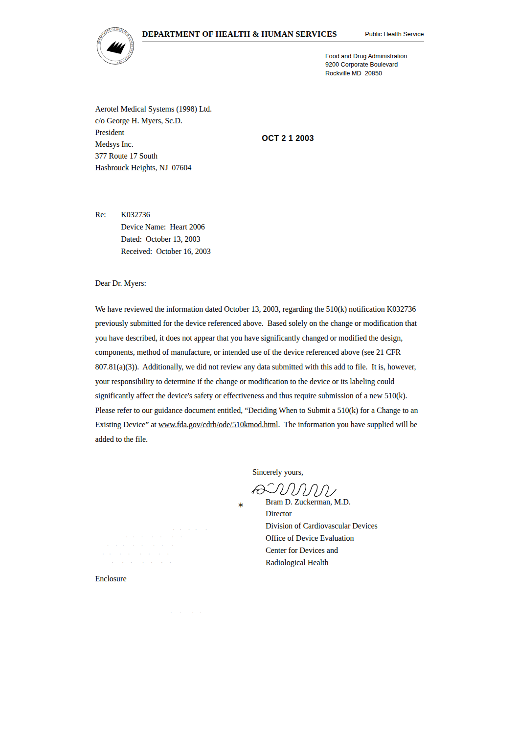DEPARTMENT OF HEALTH & HUMAN SERVICES · USA DEPARTMENT OF HEALTH & HUMAN SERVICES Public Health Service
Food and Drug Administration
9200 Corporate Boulevard
Rockville MD 20850
Aerotel Medical Systems (1998) Ltd.
c/o George H. Myers, Sc.D.
President
Medsys Inc.
377 Route 17 South
Hasbrouck Heights, NJ 07604
OCT 2 1 2003
Re: K032736
Device Name: Heart 2006
Dated: October 13, 2003
Received: October 16, 2003
Dear Dr. Myers:
We have reviewed the information dated October 13, 2003, regarding the 510(k) notification K032736 previously submitted for the device referenced above. Based solely on the change or modification that you have described, it does not appear that you have significantly changed or modified the design, components, method of manufacture, or intended use of the device referenced above (see 21 CFR 807.81(a)(3)). Additionally, we did not review any data submitted with this add to file. It is, however, your responsibility to determine if the change or modification to the device or its labeling could significantly affect the device's safety or effectiveness and thus require submission of a new 510(k). Please refer to our guidance document entitled, “Deciding When to Submit a 510(k) for a Change to an Existing Device” at www.fda.gov/cdrh/ode/510kmod.html. The information you have supplied will be added to the file.
Sincerely yours,
⁎
Bram D. Zuckerman, M.D.
Director
Division of Cardiovascular Devices
Office of Device Evaluation
Center for Devices and
Radiological Health
· · · · ·
· · · · · · ·
· · · · · · · ·
· · · · · · · ·
· · · · · · ·
Enclosure
· · · ·